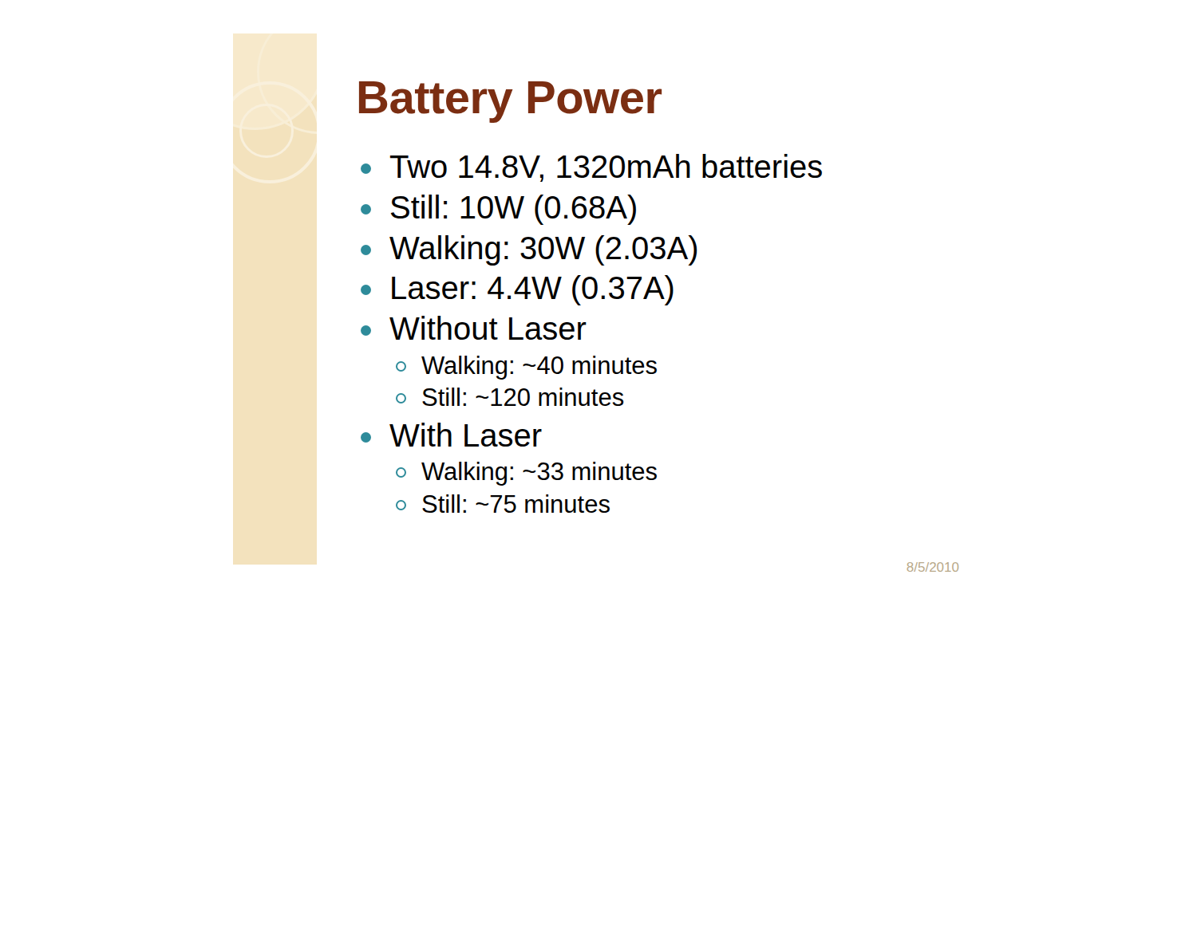Battery Power
Two 14.8V, 1320mAh batteries
Still: 10W (0.68A)
Walking: 30W (2.03A)
Laser: 4.4W (0.37A)
Without Laser
Walking: ~40 minutes
Still: ~120 minutes
With Laser
Walking: ~33 minutes
Still: ~75 minutes
8/5/2010